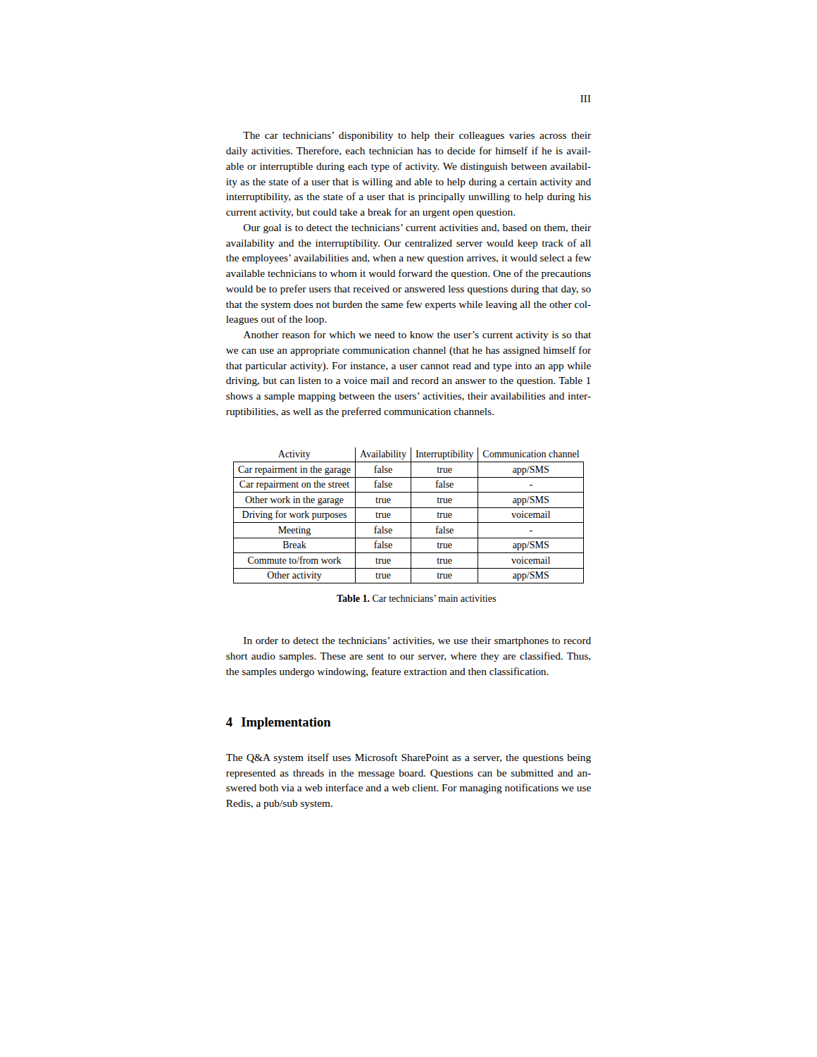III
The car technicians’ disponibility to help their colleagues varies across their daily activities. Therefore, each technician has to decide for himself if he is available or interruptible during each type of activity. We distinguish between availability as the state of a user that is willing and able to help during a certain activity and interruptibility, as the state of a user that is principally unwilling to help during his current activity, but could take a break for an urgent open question.
Our goal is to detect the technicians’ current activities and, based on them, their availability and the interruptibility. Our centralized server would keep track of all the employees’ availabilities and, when a new question arrives, it would select a few available technicians to whom it would forward the question. One of the precautions would be to prefer users that received or answered less questions during that day, so that the system does not burden the same few experts while leaving all the other colleagues out of the loop.
Another reason for which we need to know the user’s current activity is so that we can use an appropriate communication channel (that he has assigned himself for that particular activity). For instance, a user cannot read and type into an app while driving, but can listen to a voice mail and record an answer to the question. Table 1 shows a sample mapping between the users’ activities, their availabilities and interruptibilities, as well as the preferred communication channels.
| Activity | Availability | Interruptibility | Communication channel |
| Car repairment in the garage | false | true | app/SMS |
| Car repairment on the street | false | false | - |
| Other work in the garage | true | true | app/SMS |
| Driving for work purposes | true | true | voicemail |
| Meeting | false | false | - |
| Break | false | true | app/SMS |
| Commute to/from work | true | true | voicemail |
| Other activity | true | true | app/SMS |
Table 1. Car technicians’ main activities
In order to detect the technicians’ activities, we use their smartphones to record short audio samples. These are sent to our server, where they are classified. Thus, the samples undergo windowing, feature extraction and then classification.
4 Implementation
The Q&A system itself uses Microsoft SharePoint as a server, the questions being represented as threads in the message board. Questions can be submitted and answered both via a web interface and a web client. For managing notifications we use Redis, a pub/sub system.